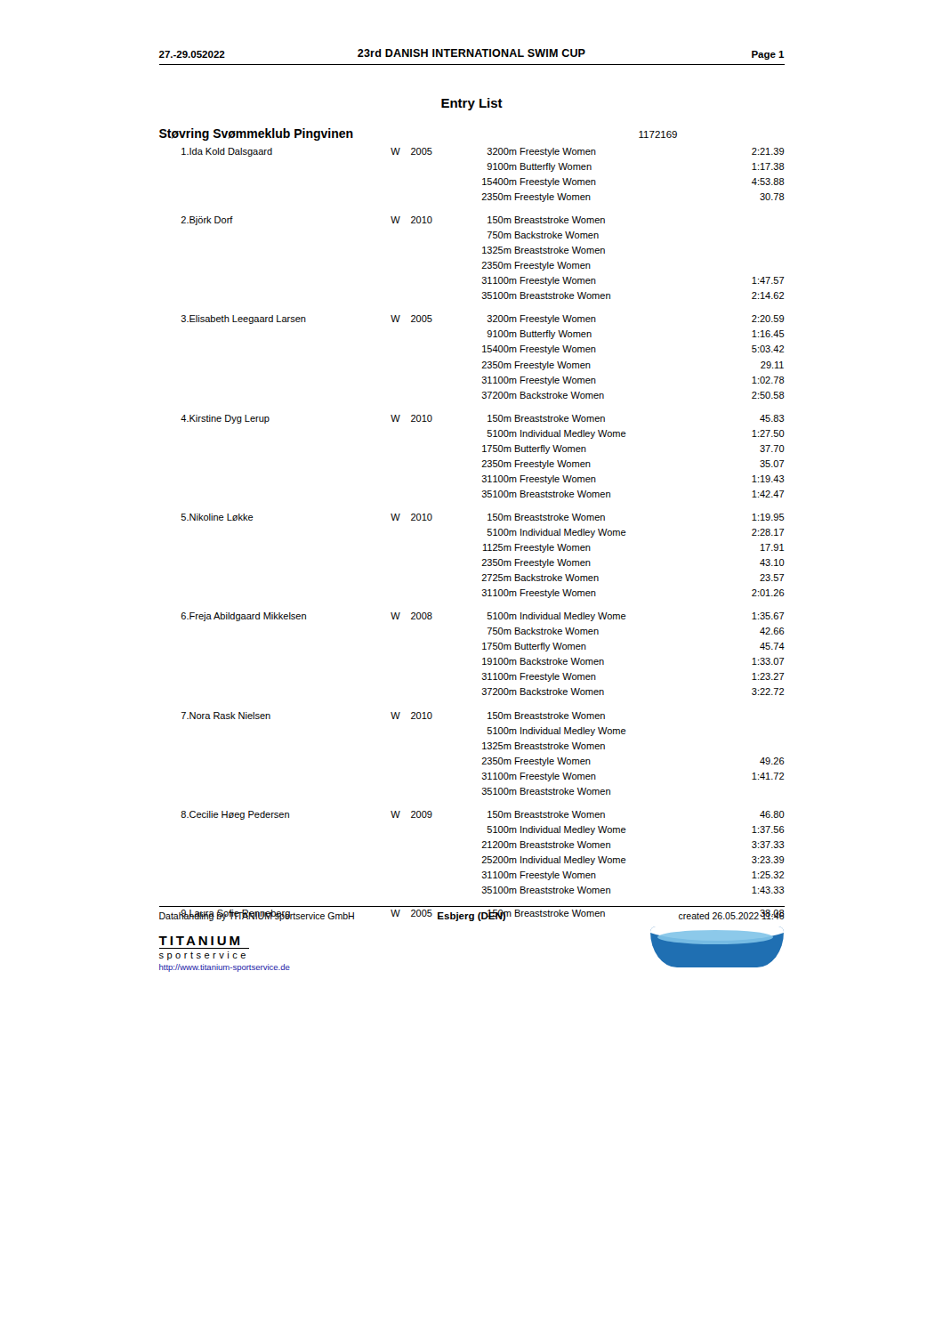27.-29.052022
23rd DANISH INTERNATIONAL SWIM CUP
Page 1
Entry List
Støvring Svømmeklub Pingvinen
1172169
| 1. | Ida Kold Dalsgaard | W | 2005 | / 3 / 200m Freestyle Women / 2:21.39 / / 9 / 100m Butterfly Women / 1:17.38 / / 15 / 400m Freestyle Women / 4:53.88 / / 23 / 50m Freestyle Women / 30.78 / |
| 2. | Björk Dorf | W | 2010 | / 1 / 50m Breaststroke Women / / / 7 / 50m Backstroke Women / / / 13 / 25m Breaststroke Women / / / 23 / 50m Freestyle Women / / / 31 / 100m Freestyle Women / 1:47.57 / / 35 / 100m Breaststroke Women / 2:14.62 / |
| 3. | Elisabeth Leegaard Larsen | W | 2005 | / 3 / 200m Freestyle Women / 2:20.59 / / 9 / 100m Butterfly Women / 1:16.45 / / 15 / 400m Freestyle Women / 5:03.42 / / 23 / 50m Freestyle Women / 29.11 / / 31 / 100m Freestyle Women / 1:02.78 / / 37 / 200m Backstroke Women / 2:50.58 / |
| 4. | Kirstine Dyg Lerup | W | 2010 | / 1 / 50m Breaststroke Women / 45.83 / / 5 / 100m Individual Medley Wome / 1:27.50 / / 17 / 50m Butterfly Women / 37.70 / / 23 / 50m Freestyle Women / 35.07 / / 31 / 100m Freestyle Women / 1:19.43 / / 35 / 100m Breaststroke Women / 1:42.47 / |
| 5. | Nikoline Løkke | W | 2010 | / 1 / 50m Breaststroke Women / 1:19.95 / / 5 / 100m Individual Medley Wome / 2:28.17 / / 11 / 25m Freestyle Women / 17.91 / / 23 / 50m Freestyle Women / 43.10 / / 27 / 25m Backstroke Women / 23.57 / / 31 / 100m Freestyle Women / 2:01.26 / |
| 6. | Freja Abildgaard Mikkelsen | W | 2008 | / 5 / 100m Individual Medley Wome / 1:35.67 / / 7 / 50m Backstroke Women / 42.66 / / 17 / 50m Butterfly Women / 45.74 / / 19 / 100m Backstroke Women / 1:33.07 / / 31 / 100m Freestyle Women / 1:23.27 / / 37 / 200m Backstroke Women / 3:22.72 / |
| 7. | Nora Rask Nielsen | W | 2010 | / 1 / 50m Breaststroke Women / / / 5 / 100m Individual Medley Wome / / / 13 / 25m Breaststroke Women / / / 23 / 50m Freestyle Women / 49.26 / / 31 / 100m Freestyle Women / 1:41.72 / / 35 / 100m Breaststroke Women / / |
| 8. | Cecilie Høeg Pedersen | W | 2009 | / 1 / 50m Breaststroke Women / 46.80 / / 5 / 100m Individual Medley Wome / 1:37.56 / / 21 / 200m Breaststroke Women / 3:37.33 / / 25 / 200m Individual Medley Wome / 3:23.39 / / 31 / 100m Freestyle Women / 1:25.32 / / 35 / 100m Breaststroke Women / 1:43.33 / |
| 9. | Laura Sofie Renneberg | W | 2005 | / 1 / 50m Breaststroke Women / 38.08 / |
Datahandling by TITANIUM sportservice GmbH
Esbjerg (DEN)
created 26.05.2022 11:46
TITANIUM
sportservice
http://www.titanium-sportservice.de
Esbjerg
Svømmeklub